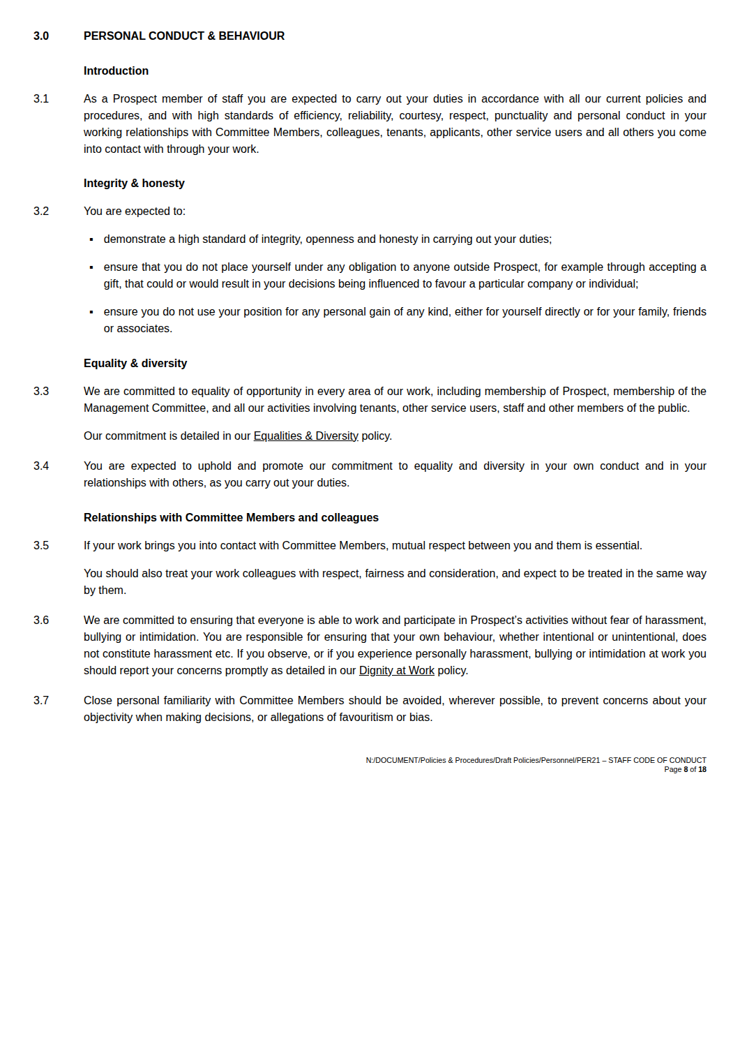3.0 PERSONAL CONDUCT & BEHAVIOUR
Introduction
3.1
As a Prospect member of staff you are expected to carry out your duties in accordance with all our current policies and procedures, and with high standards of efficiency, reliability, courtesy, respect, punctuality and personal conduct in your working relationships with Committee Members, colleagues, tenants, applicants, other service users and all others you come into contact with through your work.
Integrity & honesty
3.2
You are expected to:
demonstrate a high standard of integrity, openness and honesty in carrying out your duties;
ensure that you do not place yourself under any obligation to anyone outside Prospect, for example through accepting a gift, that could or would result in your decisions being influenced to favour a particular company or individual;
ensure you do not use your position for any personal gain of any kind, either for yourself directly or for your family, friends or associates.
Equality & diversity
3.3
We are committed to equality of opportunity in every area of our work, including membership of Prospect, membership of the Management Committee, and all our activities involving tenants, other service users, staff and other members of the public.
Our commitment is detailed in our Equalities & Diversity policy.
3.4
You are expected to uphold and promote our commitment to equality and diversity in your own conduct and in your relationships with others, as you carry out your duties.
Relationships with Committee Members and colleagues
3.5
If your work brings you into contact with Committee Members, mutual respect between you and them is essential.
You should also treat your work colleagues with respect, fairness and consideration, and expect to be treated in the same way by them.
3.6
We are committed to ensuring that everyone is able to work and participate in Prospect’s activities without fear of harassment, bullying or intimidation. You are responsible for ensuring that your own behaviour, whether intentional or unintentional, does not constitute harassment etc. If you observe, or if you experience personally harassment, bullying or intimidation at work you should report your concerns promptly as detailed in our Dignity at Work policy.
3.7
Close personal familiarity with Committee Members should be avoided, wherever possible, to prevent concerns about your objectivity when making decisions, or allegations of favouritism or bias.
N:/DOCUMENT/Policies & Procedures/Draft Policies/Personnel/PER21 – STAFF CODE OF CONDUCT
Page 8 of 18